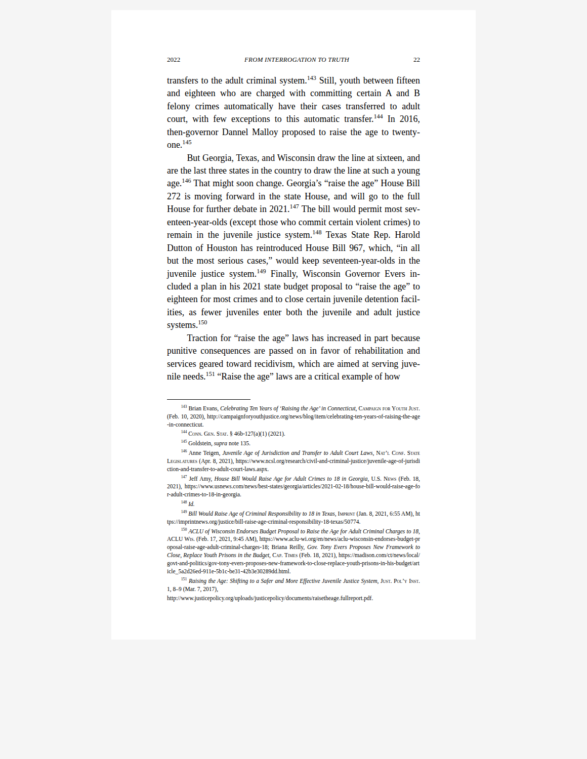2022 From Interrogation to Truth 22
transfers to the adult criminal system.143 Still, youth between fifteen and eighteen who are charged with committing certain A and B felony crimes automatically have their cases transferred to adult court, with few exceptions to this automatic transfer.144 In 2016, then-governor Dannel Malloy proposed to raise the age to twenty-one.145
But Georgia, Texas, and Wisconsin draw the line at sixteen, and are the last three states in the country to draw the line at such a young age.146 That might soon change. Georgia’s “raise the age” House Bill 272 is moving forward in the state House, and will go to the full House for further debate in 2021.147 The bill would permit most seventeen-year-olds (except those who commit certain violent crimes) to remain in the juvenile justice system.148 Texas State Rep. Harold Dutton of Houston has reintroduced House Bill 967, which, “in all but the most serious cases,” would keep seventeen-year-olds in the juvenile justice system.149 Finally, Wisconsin Governor Evers included a plan in his 2021 state budget proposal to “raise the age” to eighteen for most crimes and to close certain juvenile detention facilities, as fewer juveniles enter both the juvenile and adult justice systems.150
Traction for “raise the age” laws has increased in part because punitive consequences are passed on in favor of rehabilitation and services geared toward recidivism, which are aimed at serving juvenile needs.151 “Raise the age” laws are a critical example of how
143 Brian Evans, Celebrating Ten Years of ‘Raising the Age’ in Connecticut, Campaign for Youth Just. (Feb. 10, 2020), http://campaignforyouthjustice.org/news/blog/item/celebrating-ten-years-of-raising-the-age-in-connecticut.
144 Conn. Gen. Stat. § 46b-127(a)(1) (2021).
145 Goldstein, supra note 135.
146 Anne Teigen, Juvenile Age of Jurisdiction and Transfer to Adult Court Laws, Nat’l Conf. State Legislatures (Apr. 8, 2021), https://www.ncsl.org/research/civil-and-criminal-justice/juvenile-age-of-jurisdiction-and-transfer-to-adult-court-laws.aspx.
147 Jeff Amy, House Bill Would Raise Age for Adult Crimes to 18 in Georgia, U.S. News (Feb. 18, 2021), https://www.usnews.com/news/best-states/georgia/articles/2021-02-18/house-bill-would-raise-age-for-adult-crimes-to-18-in-georgia.
148 Id.
149 Bill Would Raise Age of Criminal Responsibility to 18 in Texas, Imprint (Jan. 8, 2021, 6:55 AM), https://imprintnews.org/justice/bill-raise-age-criminal-responsibility-18-texas/50774.
150 ACLU of Wisconsin Endorses Budget Proposal to Raise the Age for Adult Criminal Charges to 18, ACLU Wis. (Feb. 17, 2021, 9:45 AM), https://www.aclu-wi.org/en/news/aclu-wisconsin-endorses-budget-proposal-raise-age-adult-criminal-charges-18; Briana Reilly, Gov. Tony Evers Proposes New Framework to Close, Replace Youth Prisons in the Budget, Cap. Times (Feb. 18, 2021), https://madison.com/ct/news/local/govt-and-politics/gov-tony-evers-proposes-new-framework-to-close-replace-youth-prisons-in-his-budget/article_5a2d26ed-911e-5b1c-be31-42b3e30289dd.html.
151 Raising the Age: Shifting to a Safer and More Effective Juvenile Justice System, Just. Pol’y Inst. 1, 8–9 (Mar. 7, 2017),
http://www.justicepolicy.org/uploads/justicepolicy/documents/raisetheage.fullreport.pdf.